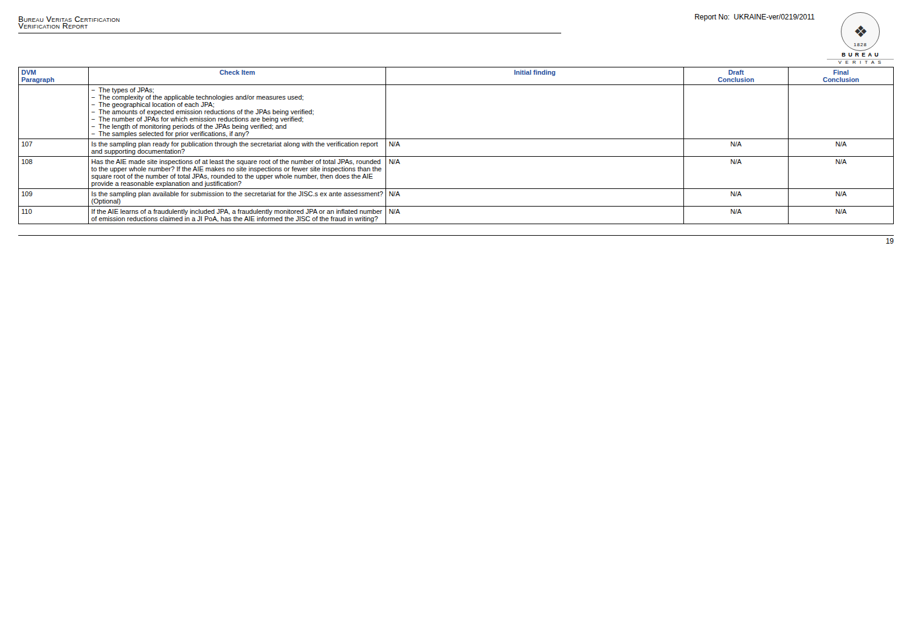Bureau Veritas Certification
Report No: UKRAINE-ver/0219/2011
❖
1828
B U R E A U
V E R I T A S
Verification Report
| DVM Paragraph | Check Item | Initial finding | Draft Conclusion | Final Conclusion |
| --- | --- | --- | --- | --- |
| | The types of JPAs; The complexity of the applicable technologies and/or measures used; The geographical location of each JPA; The amounts of expected emission reductions of the JPAs being verified; The number of JPAs for which emission reductions are being verified; The length of monitoring periods of the JPAs being verified; and The samples selected for prior verifications, if any? | | | |
| 107 | Is the sampling plan ready for publication through the secretariat along with the verification report and supporting documentation? | N/A | N/A | N/A |
| 108 | Has the AIE made site inspections of at least the square root of the number of total JPAs, rounded to the upper whole number? If the AIE makes no site inspections or fewer site inspections than the square root of the number of total JPAs, rounded to the upper whole number, then does the AIE provide a reasonable explanation and justification? | N/A | N/A | N/A |
| 109 | Is the sampling plan available for submission to the secretariat for the JISC.s ex ante assessment? (Optional) | N/A | N/A | N/A |
| 110 | If the AIE learns of a fraudulently included JPA, a fraudulently monitored JPA or an inflated number of emission reductions claimed in a JI PoA, has the AIE informed the JISC of the fraud in writing? | N/A | N/A | N/A |
19